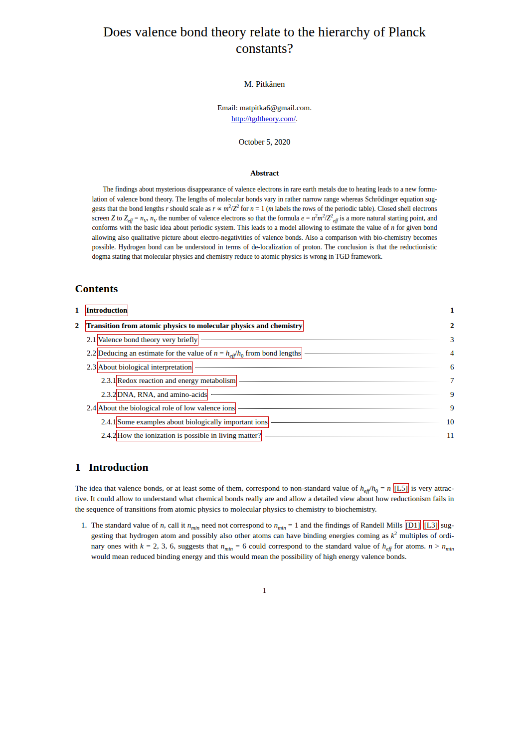Does valence bond theory relate to the hierarchy of Planck
constants?
M. Pitkänen
Email: matpitka6@gmail.com.
http://tgdtheory.com/.
October 5, 2020
Abstract
The findings about mysterious disappearance of valence electrons in rare earth metals due to heating leads to a new formulation of valence bond theory. The lengths of molecular bonds vary in rather narrow range whereas Schrödinger equation suggests that the bond lengths r should scale as r ∝ m2/Z2 for n = 1 (m labels the rows of the periodic table). Closed shell electrons screen Z to Zeff = nV, nV the number of valence electrons so that the formula e = n2m2/Z2eff is a more natural starting point, and conforms with the basic idea about periodic system. This leads to a model allowing to estimate the value of n for given bond allowing also qualitative picture about electro-negativities of valence bonds. Also a comparison with bio-chemistry becomes possible. Hydrogen bond can be understood in terms of de-localization of proton. The conclusion is that the reductionistic dogma stating that molecular physics and chemistry reduce to atomic physics is wrong in TGD framework.
Contents
1 Introduction 1
2 Transition from atomic physics to molecular physics and chemistry 2
2.1 Valence bond theory very briefly 3
2.2 Deducing an estimate for the value of n = heff/h0 from bond lengths 4
2.3 About biological interpretation 6
2.3.1 Redox reaction and energy metabolism 7
2.3.2 DNA, RNA, and amino-acids 9
2.4 About the biological role of low valence ions 9
2.4.1 Some examples about biologically important ions 10
2.4.2 How the ionization is possible in living matter? 11
1 Introduction
The idea that valence bonds, or at least some of them, correspond to non-standard value of heff/h0 = n [L5] is very attractive. It could allow to understand what chemical bonds really are and allow a detailed view about how reductionism fails in the sequence of transitions from atomic physics to molecular physics to chemistry to biochemistry.
1. The standard value of n, call it nmin need not correspond to nmin = 1 and the findings of Randell Mills [D1] [L3] suggesting that hydrogen atom and possibly also other atoms can have binding energies coming as k2 multiples of ordinary ones with k = 2, 3, 6, suggests that nmin = 6 could correspond to the standard value of heff for atoms. n > nmin would mean reduced binding energy and this would mean the possibility of high energy valence bonds.
1